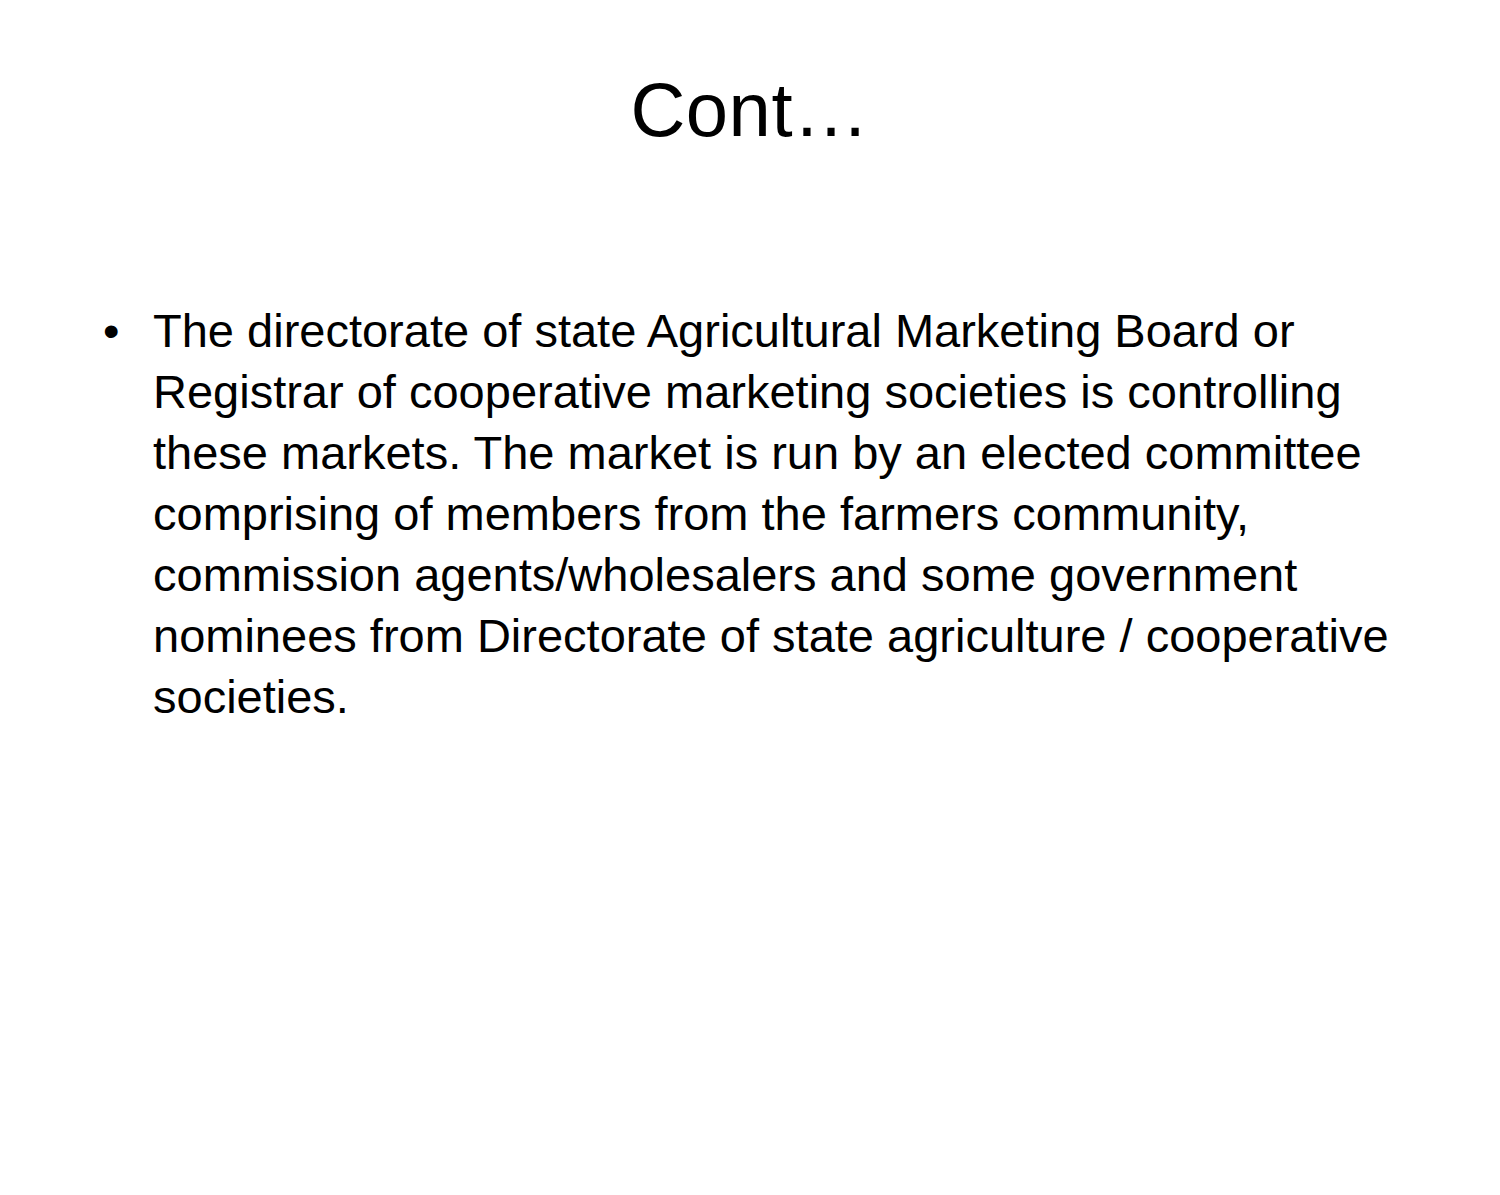Cont…
The directorate of state Agricultural Marketing Board or Registrar of cooperative marketing societies is controlling these markets. The market is run by an elected committee comprising of members from the farmers community, commission agents/wholesalers and some government nominees from Directorate of state agriculture / cooperative societies.